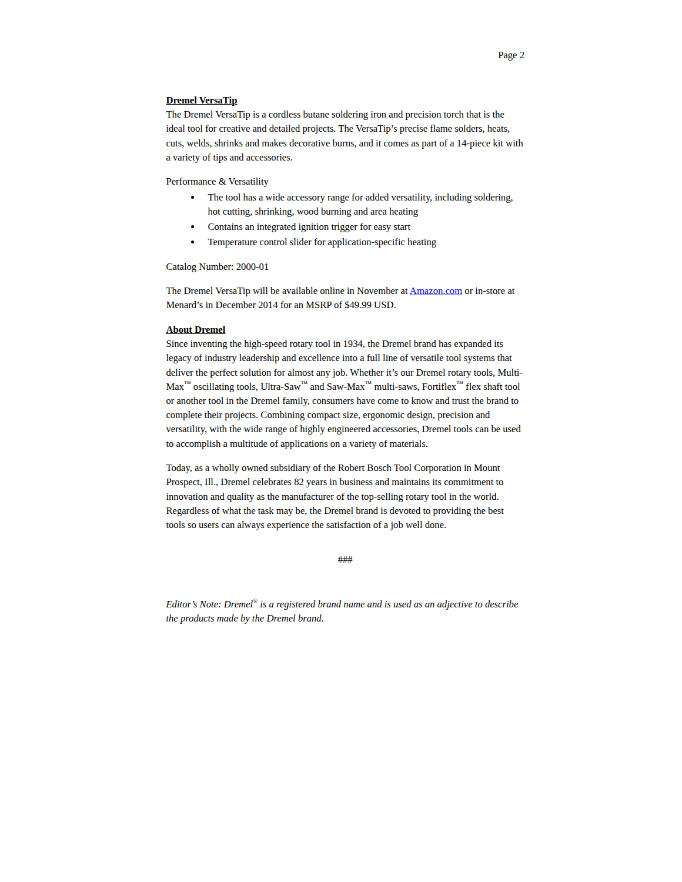Page 2
Dremel VersaTip
The Dremel VersaTip is a cordless butane soldering iron and precision torch that is the ideal tool for creative and detailed projects. The VersaTip’s precise flame solders, heats, cuts, welds, shrinks and makes decorative burns, and it comes as part of a 14-piece kit with a variety of tips and accessories.
Performance & Versatility
The tool has a wide accessory range for added versatility, including soldering, hot cutting, shrinking, wood burning and area heating
Contains an integrated ignition trigger for easy start
Temperature control slider for application-specific heating
Catalog Number: 2000-01
The Dremel VersaTip will be available online in November at Amazon.com or in-store at Menard’s in December 2014 for an MSRP of $49.99 USD.
About Dremel
Since inventing the high-speed rotary tool in 1934, the Dremel brand has expanded its legacy of industry leadership and excellence into a full line of versatile tool systems that deliver the perfect solution for almost any job. Whether it’s our Dremel rotary tools, Multi-Max™ oscillating tools, Ultra-Saw™ and Saw-Max™ multi-saws, Fortiflex™ flex shaft tool or another tool in the Dremel family, consumers have come to know and trust the brand to complete their projects. Combining compact size, ergonomic design, precision and versatility, with the wide range of highly engineered accessories, Dremel tools can be used to accomplish a multitude of applications on a variety of materials.
Today, as a wholly owned subsidiary of the Robert Bosch Tool Corporation in Mount Prospect, Ill., Dremel celebrates 82 years in business and maintains its commitment to innovation and quality as the manufacturer of the top-selling rotary tool in the world. Regardless of what the task may be, the Dremel brand is devoted to providing the best tools so users can always experience the satisfaction of a job well done.
###
Editor’s Note: Dremel® is a registered brand name and is used as an adjective to describe the products made by the Dremel brand.